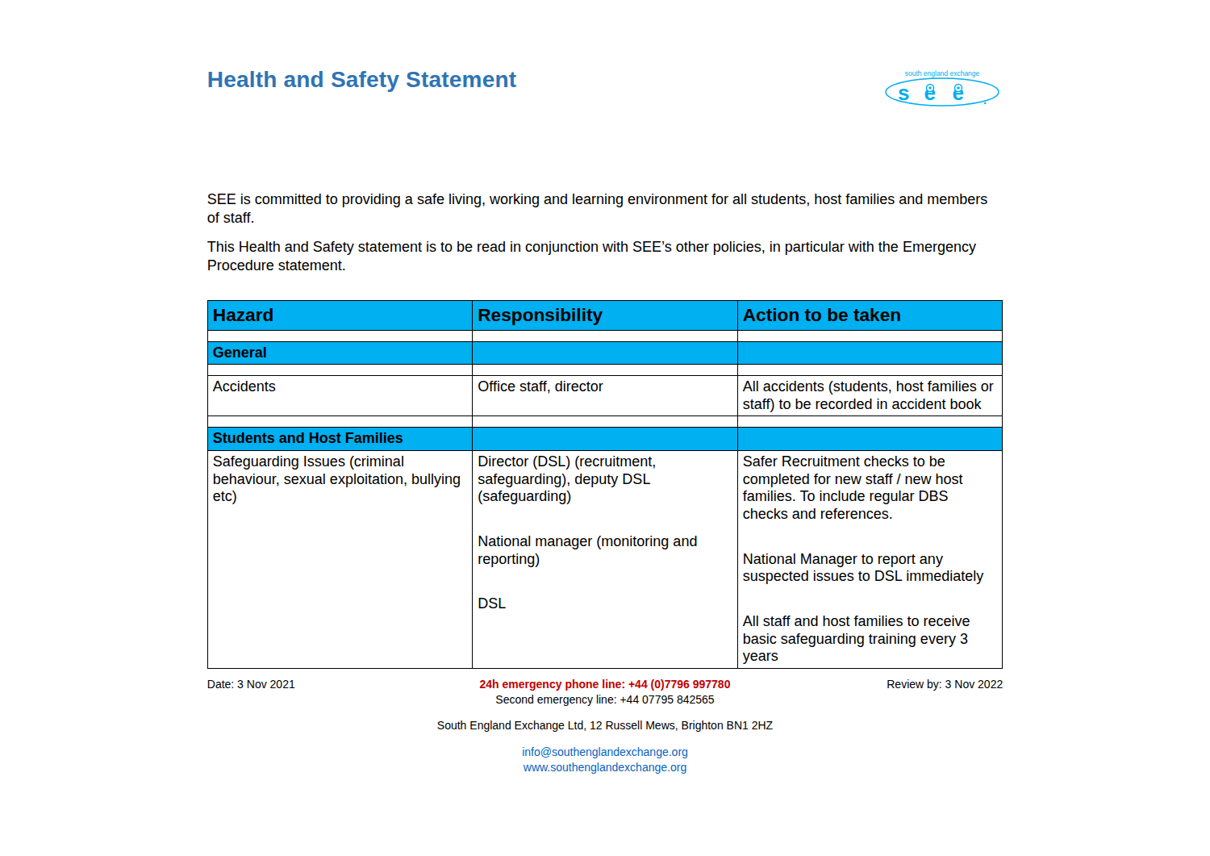Health and Safety Statement
south england exchange s e e .
SEE is committed to providing a safe living, working and learning environment for all students, host families and members of staff.
This Health and Safety statement is to be read in conjunction with SEE’s other policies, in particular with the Emergency Procedure statement.
| Hazard | Responsibility | Action to be taken |
| --- | --- | --- |
| General | | |
| Accidents | Office staff, director | All accidents (students, host families or staff) to be recorded in accident book |
| Students and Host Families | | |
| Safeguarding Issues (criminal behaviour, sexual exploitation, bullying etc) | Director (DSL) (recruitment, safeguarding), deputy DSL (safeguarding) National manager (monitoring and reporting) DSL | Safer Recruitment checks to be completed for new staff / new host families. To include regular DBS checks and references. National Manager to report any suspected issues to DSL immediately All staff and host families to receive basic safeguarding training every 3 years |
Date: 3 Nov 2021
24h emergency phone line: +44 (0)7796 997780
Second emergency line: +44 07795 842565
South England Exchange Ltd, 12 Russell Mews, Brighton BN1 2HZ
info@southenglandexchange.org
www.southenglandexchange.org
Review by: 3 Nov 2022